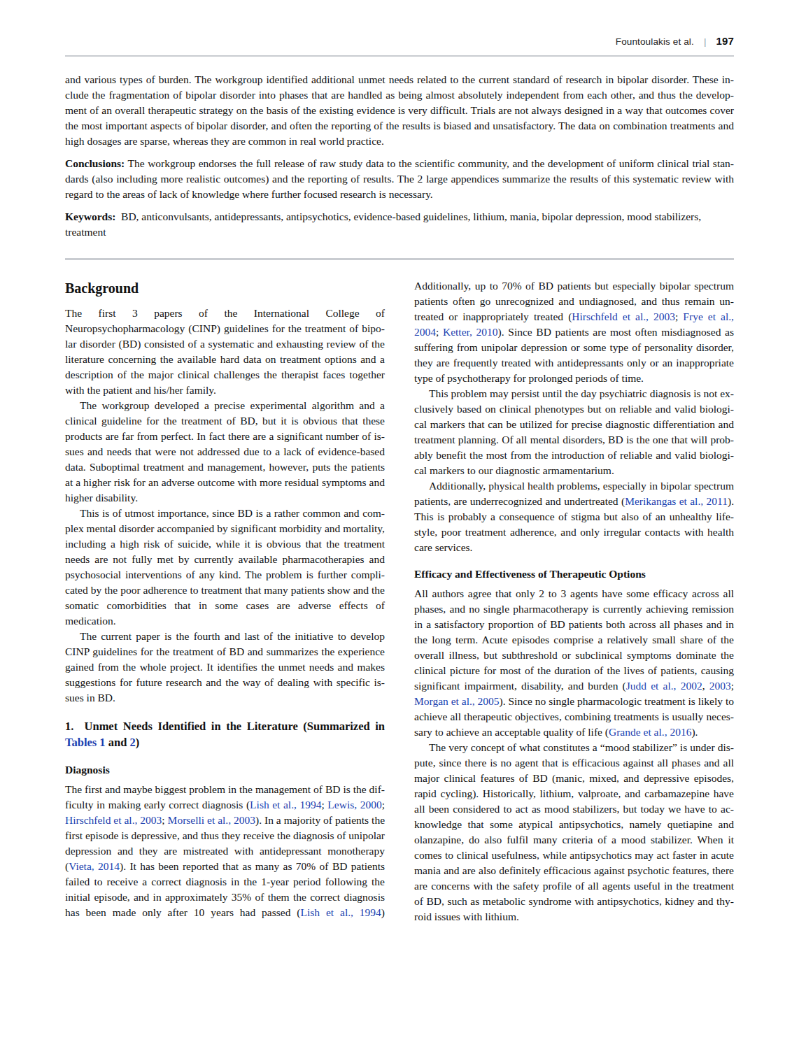Fountoulakis et al. | 197
and various types of burden. The workgroup identified additional unmet needs related to the current standard of research in bipolar disorder. These include the fragmentation of bipolar disorder into phases that are handled as being almost absolutely independent from each other, and thus the development of an overall therapeutic strategy on the basis of the existing evidence is very difficult. Trials are not always designed in a way that outcomes cover the most important aspects of bipolar disorder, and often the reporting of the results is biased and unsatisfactory. The data on combination treatments and high dosages are sparse, whereas they are common in real world practice.
Conclusions: The workgroup endorses the full release of raw study data to the scientific community, and the development of uniform clinical trial standards (also including more realistic outcomes) and the reporting of results. The 2 large appendices summarize the results of this systematic review with regard to the areas of lack of knowledge where further focused research is necessary.
Keywords: BD, anticonvulsants, antidepressants, antipsychotics, evidence-based guidelines, lithium, mania, bipolar depression, mood stabilizers, treatment
Background
The first 3 papers of the International College of Neuropsychopharmacology (CINP) guidelines for the treatment of bipolar disorder (BD) consisted of a systematic and exhausting review of the literature concerning the available hard data on treatment options and a description of the major clinical challenges the therapist faces together with the patient and his/her family.
The workgroup developed a precise experimental algorithm and a clinical guideline for the treatment of BD, but it is obvious that these products are far from perfect. In fact there are a significant number of issues and needs that were not addressed due to a lack of evidence-based data. Suboptimal treatment and management, however, puts the patients at a higher risk for an adverse outcome with more residual symptoms and higher disability.
This is of utmost importance, since BD is a rather common and complex mental disorder accompanied by significant morbidity and mortality, including a high risk of suicide, while it is obvious that the treatment needs are not fully met by currently available pharmacotherapies and psychosocial interventions of any kind. The problem is further complicated by the poor adherence to treatment that many patients show and the somatic comorbidities that in some cases are adverse effects of medication.
The current paper is the fourth and last of the initiative to develop CINP guidelines for the treatment of BD and summarizes the experience gained from the whole project. It identifies the unmet needs and makes suggestions for future research and the way of dealing with specific issues in BD.
1. Unmet Needs Identified in the Literature (Summarized in Tables 1 and 2)
Diagnosis
The first and maybe biggest problem in the management of BD is the difficulty in making early correct diagnosis (Lish et al., 1994; Lewis, 2000; Hirschfeld et al., 2003; Morselli et al., 2003). In a majority of patients the first episode is depressive, and thus they receive the diagnosis of unipolar depression and they are mistreated with antidepressant monotherapy (Vieta, 2014). It has been reported that as many as 70% of BD patients failed to receive a correct diagnosis in the 1-year period following the initial episode, and in approximately 35% of them the correct diagnosis has been made only after 10 years had passed (Lish et al., 1994) Additionally, up to 70% of BD patients but especially bipolar spectrum patients often go unrecognized and undiagnosed, and thus remain untreated or inappropriately treated (Hirschfeld et al., 2003; Frye et al., 2004; Ketter, 2010). Since BD patients are most often misdiagnosed as suffering from unipolar depression or some type of personality disorder, they are frequently treated with antidepressants only or an inappropriate type of psychotherapy for prolonged periods of time.
This problem may persist until the day psychiatric diagnosis is not exclusively based on clinical phenotypes but on reliable and valid biological markers that can be utilized for precise diagnostic differentiation and treatment planning. Of all mental disorders, BD is the one that will probably benefit the most from the introduction of reliable and valid biological markers to our diagnostic armamentarium.
Additionally, physical health problems, especially in bipolar spectrum patients, are underrecognized and undertreated (Merikangas et al., 2011). This is probably a consequence of stigma but also of an unhealthy lifestyle, poor treatment adherence, and only irregular contacts with health care services.
Efficacy and Effectiveness of Therapeutic Options
All authors agree that only 2 to 3 agents have some efficacy across all phases, and no single pharmacotherapy is currently achieving remission in a satisfactory proportion of BD patients both across all phases and in the long term. Acute episodes comprise a relatively small share of the overall illness, but subthreshold or subclinical symptoms dominate the clinical picture for most of the duration of the lives of patients, causing significant impairment, disability, and burden (Judd et al., 2002, 2003; Morgan et al., 2005). Since no single pharmacologic treatment is likely to achieve all therapeutic objectives, combining treatments is usually necessary to achieve an acceptable quality of life (Grande et al., 2016).
The very concept of what constitutes a “mood stabilizer” is under dispute, since there is no agent that is efficacious against all phases and all major clinical features of BD (manic, mixed, and depressive episodes, rapid cycling). Historically, lithium, valproate, and carbamazepine have all been considered to act as mood stabilizers, but today we have to acknowledge that some atypical antipsychotics, namely quetiapine and olanzapine, do also fulfil many criteria of a mood stabilizer. When it comes to clinical usefulness, while antipsychotics may act faster in acute mania and are also definitely efficacious against psychotic features, there are concerns with the safety profile of all agents useful in the treatment of BD, such as metabolic syndrome with antipsychotics, kidney and thyroid issues with lithium.